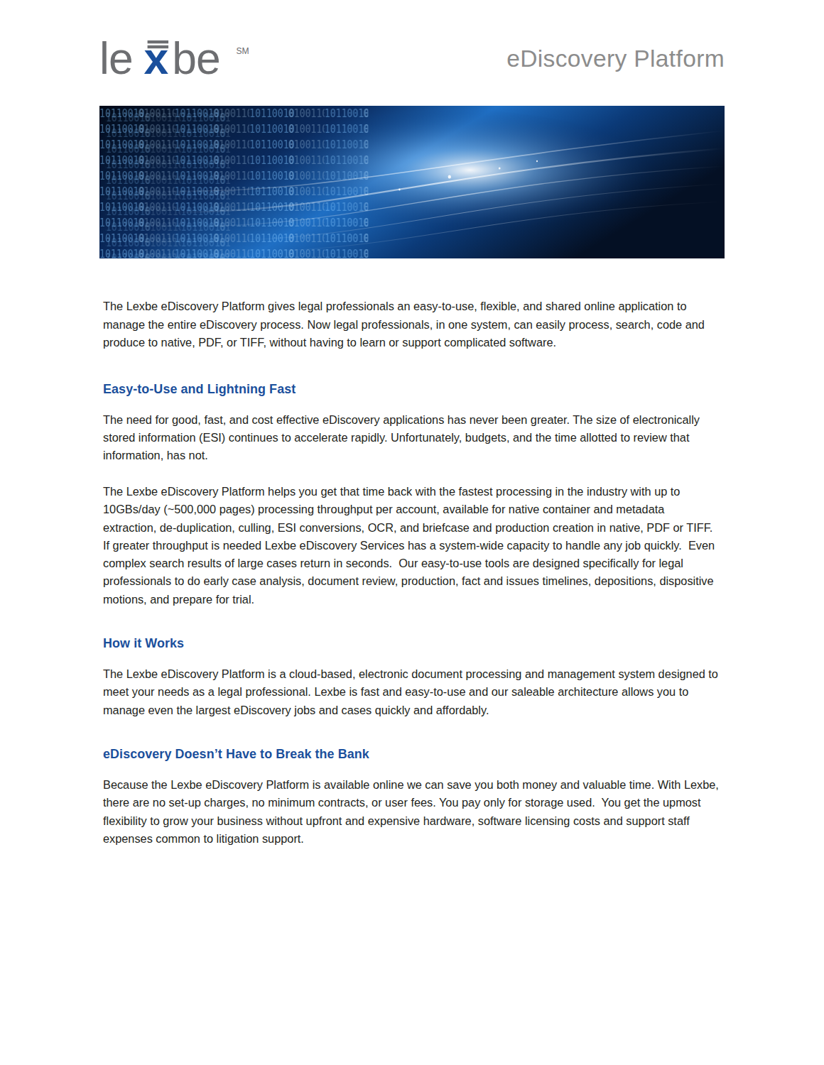le x be SM
eDiscovery Platform
10110010 01001101
The Lexbe eDiscovery Platform gives legal professionals an easy-to-use, flexible, and shared online application to manage the entire eDiscovery process. Now legal professionals, in one system, can easily process, search, code and produce to native, PDF, or TIFF, without having to learn or support complicated software.
Easy-to-Use and Lightning Fast
The need for good, fast, and cost effective eDiscovery applications has never been greater. The size of electronically stored information (ESI) continues to accelerate rapidly. Unfortunately, budgets, and the time allotted to review that information, has not.
The Lexbe eDiscovery Platform helps you get that time back with the fastest processing in the industry with up to 10GBs/day (~500,000 pages) processing throughput per account, available for native container and metadata extraction, de-duplication, culling, ESI conversions, OCR, and briefcase and production creation in native, PDF or TIFF. If greater throughput is needed Lexbe eDiscovery Services has a system-wide capacity to handle any job quickly. Even complex search results of large cases return in seconds. Our easy-to-use tools are designed specifically for legal professionals to do early case analysis, document review, production, fact and issues timelines, depositions, dispositive motions, and prepare for trial.
How it Works
The Lexbe eDiscovery Platform is a cloud-based, electronic document processing and management system designed to meet your needs as a legal professional. Lexbe is fast and easy-to-use and our saleable architecture allows you to manage even the largest eDiscovery jobs and cases quickly and affordably.
eDiscovery Doesn’t Have to Break the Bank
Because the Lexbe eDiscovery Platform is available online we can save you both money and valuable time. With Lexbe, there are no set-up charges, no minimum contracts, or user fees. You pay only for storage used. You get the upmost flexibility to grow your business without upfront and expensive hardware, software licensing costs and support staff expenses common to litigation support.